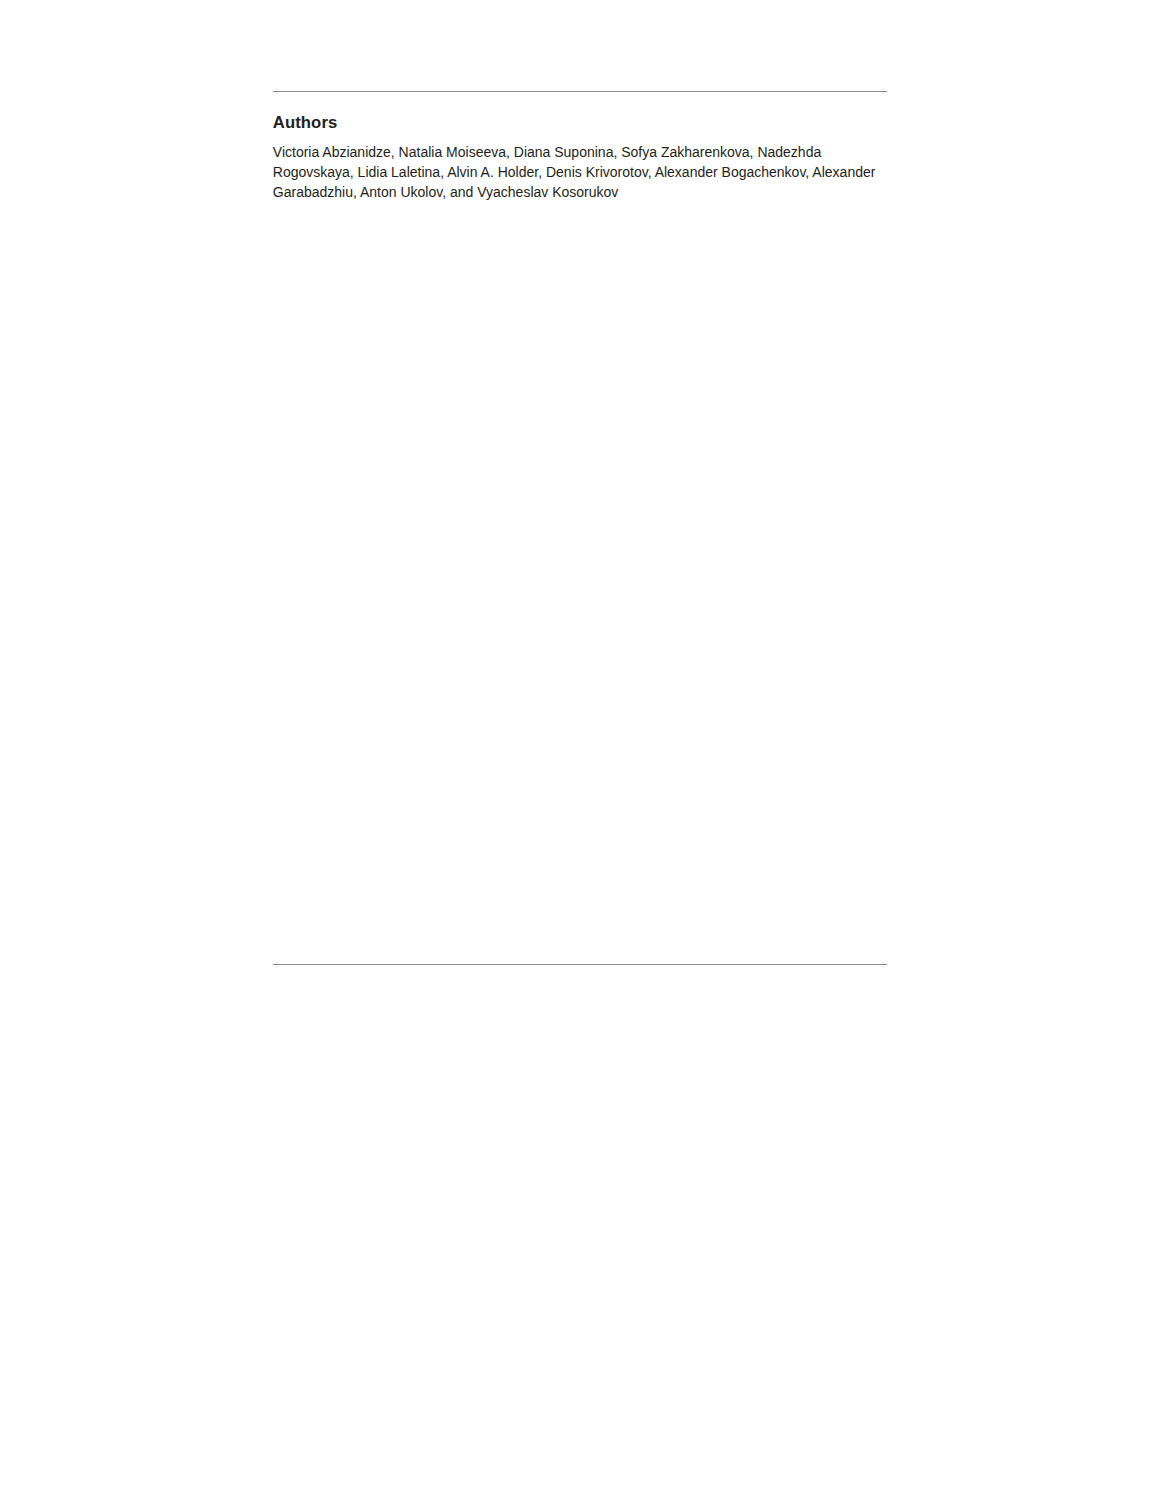Authors
Victoria Abzianidze, Natalia Moiseeva, Diana Suponina, Sofya Zakharenkova, Nadezhda Rogovskaya, Lidia Laletina, Alvin A. Holder, Denis Krivorotov, Alexander Bogachenkov, Alexander Garabadzhiu, Anton Ukolov, and Vyacheslav Kosorukov